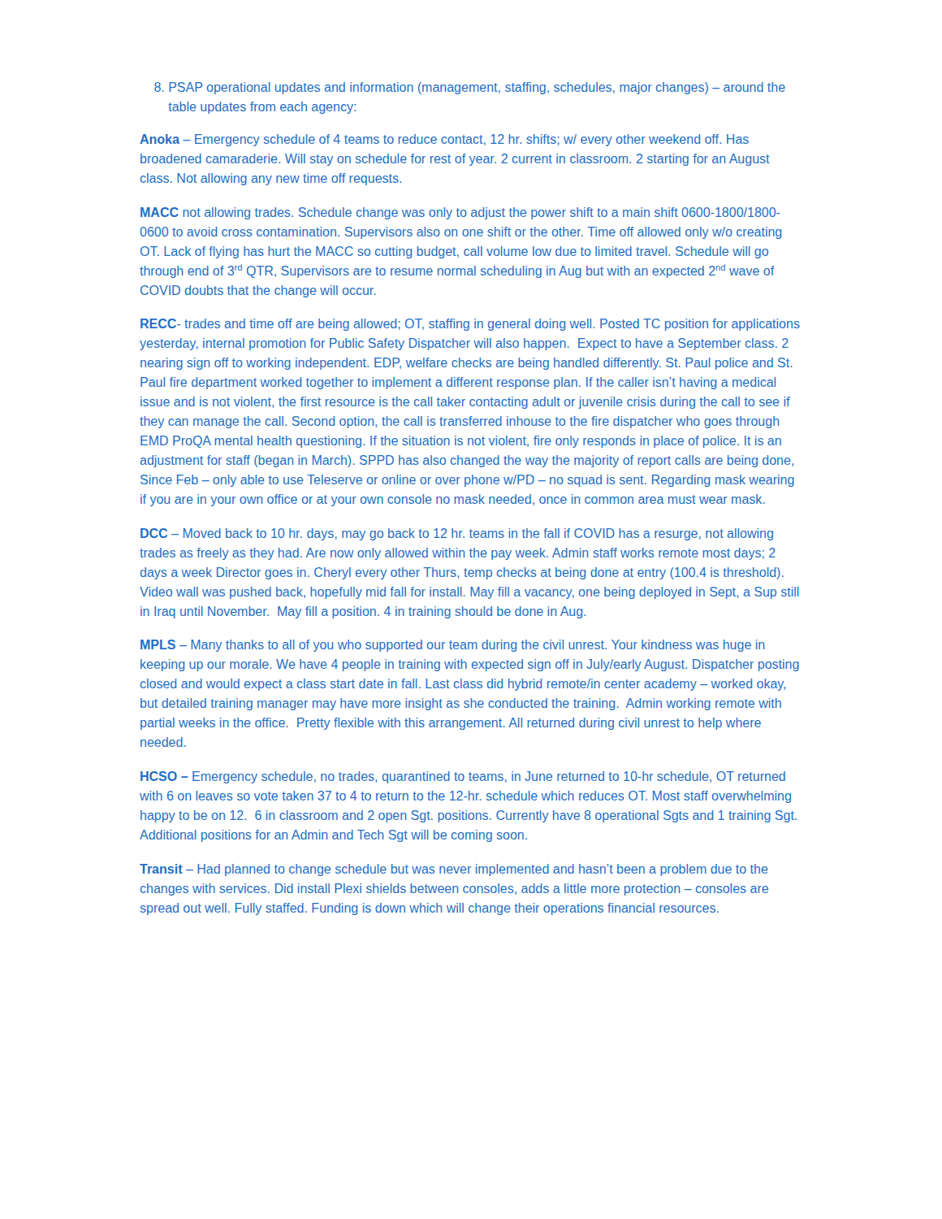PSAP operational updates and information (management, staffing, schedules, major changes) – around the table updates from each agency:
Anoka – Emergency schedule of 4 teams to reduce contact, 12 hr. shifts; w/ every other weekend off. Has broadened camaraderie. Will stay on schedule for rest of year. 2 current in classroom. 2 starting for an August class. Not allowing any new time off requests.
MACC not allowing trades. Schedule change was only to adjust the power shift to a main shift 0600-1800/1800-0600 to avoid cross contamination. Supervisors also on one shift or the other. Time off allowed only w/o creating OT. Lack of flying has hurt the MACC so cutting budget, call volume low due to limited travel. Schedule will go through end of 3rd QTR, Supervisors are to resume normal scheduling in Aug but with an expected 2nd wave of COVID doubts that the change will occur.
RECC- trades and time off are being allowed; OT, staffing in general doing well. Posted TC position for applications yesterday, internal promotion for Public Safety Dispatcher will also happen. Expect to have a September class. 2 nearing sign off to working independent. EDP, welfare checks are being handled differently. St. Paul police and St. Paul fire department worked together to implement a different response plan. If the caller isn’t having a medical issue and is not violent, the first resource is the call taker contacting adult or juvenile crisis during the call to see if they can manage the call. Second option, the call is transferred inhouse to the fire dispatcher who goes through EMD ProQA mental health questioning. If the situation is not violent, fire only responds in place of police. It is an adjustment for staff (began in March). SPPD has also changed the way the majority of report calls are being done, Since Feb – only able to use Teleserve or online or over phone w/PD – no squad is sent. Regarding mask wearing if you are in your own office or at your own console no mask needed, once in common area must wear mask.
DCC – Moved back to 10 hr. days, may go back to 12 hr. teams in the fall if COVID has a resurge, not allowing trades as freely as they had. Are now only allowed within the pay week. Admin staff works remote most days; 2 days a week Director goes in. Cheryl every other Thurs, temp checks at being done at entry (100.4 is threshold). Video wall was pushed back, hopefully mid fall for install. May fill a vacancy, one being deployed in Sept, a Sup still in Iraq until November. May fill a position. 4 in training should be done in Aug.
MPLS – Many thanks to all of you who supported our team during the civil unrest. Your kindness was huge in keeping up our morale. We have 4 people in training with expected sign off in July/early August. Dispatcher posting closed and would expect a class start date in fall. Last class did hybrid remote/in center academy – worked okay, but detailed training manager may have more insight as she conducted the training. Admin working remote with partial weeks in the office. Pretty flexible with this arrangement. All returned during civil unrest to help where needed.
HCSO – Emergency schedule, no trades, quarantined to teams, in June returned to 10-hr schedule, OT returned with 6 on leaves so vote taken 37 to 4 to return to the 12-hr. schedule which reduces OT. Most staff overwhelming happy to be on 12. 6 in classroom and 2 open Sgt. positions. Currently have 8 operational Sgts and 1 training Sgt. Additional positions for an Admin and Tech Sgt will be coming soon.
Transit – Had planned to change schedule but was never implemented and hasn’t been a problem due to the changes with services. Did install Plexi shields between consoles, adds a little more protection – consoles are spread out well. Fully staffed. Funding is down which will change their operations financial resources.